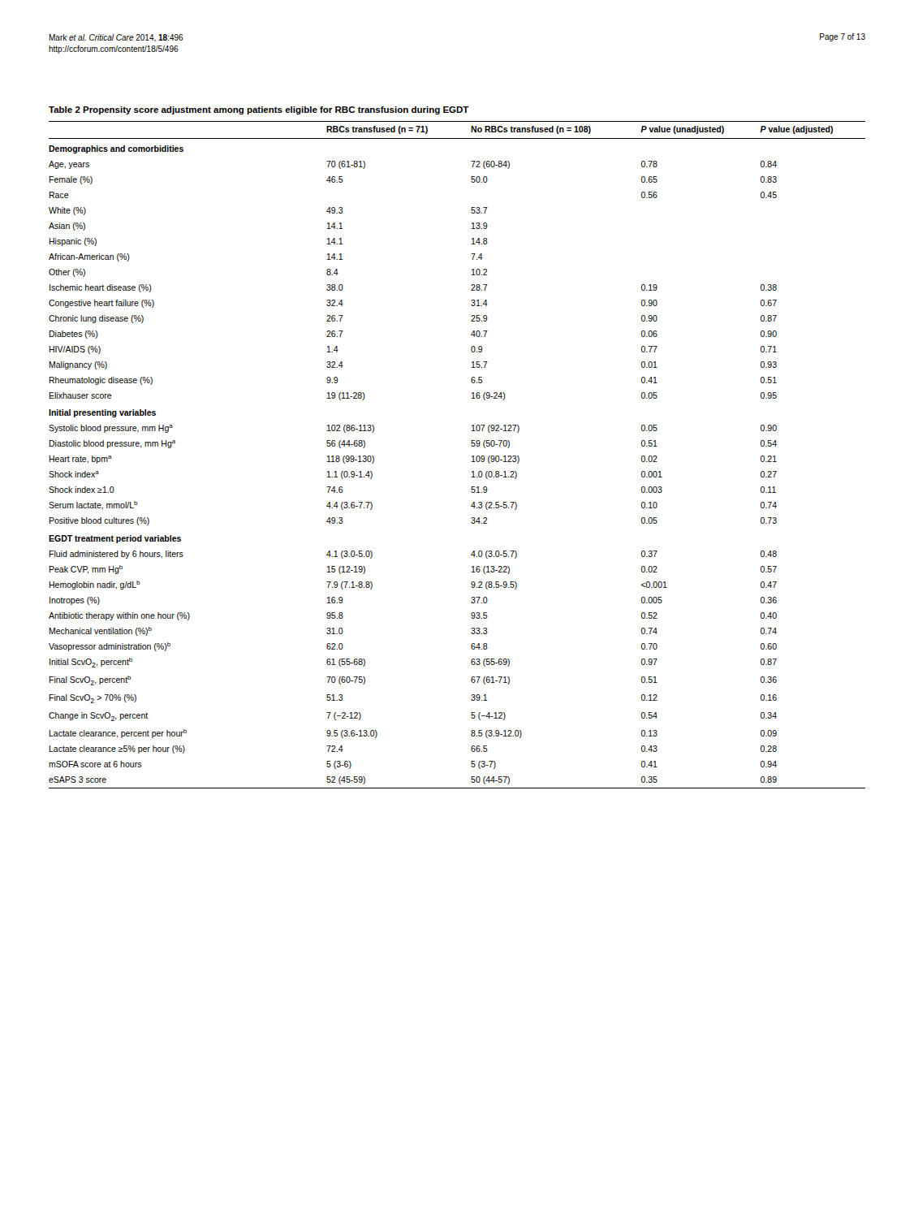Mark et al. Critical Care 2014, 18:496
http://ccforum.com/content/18/5/496
Page 7 of 13
Table 2 Propensity score adjustment among patients eligible for RBC transfusion during EGDT
| | RBCs transfused (n = 71) | No RBCs transfused (n = 108) | P value (unadjusted) | P value (adjusted) |
| --- | --- | --- | --- | --- |
| Demographics and comorbidities |
| Age, years | 70 (61-81) | 72 (60-84) | 0.78 | 0.84 |
| Female (%) | 46.5 | 50.0 | 0.65 | 0.83 |
| Race | | | 0.56 | 0.45 |
| White (%) | 49.3 | 53.7 | | |
| Asian (%) | 14.1 | 13.9 | | |
| Hispanic (%) | 14.1 | 14.8 | | |
| African-American (%) | 14.1 | 7.4 | | |
| Other (%) | 8.4 | 10.2 | | |
| Ischemic heart disease (%) | 38.0 | 28.7 | 0.19 | 0.38 |
| Congestive heart failure (%) | 32.4 | 31.4 | 0.90 | 0.67 |
| Chronic lung disease (%) | 26.7 | 25.9 | 0.90 | 0.87 |
| Diabetes (%) | 26.7 | 40.7 | 0.06 | 0.90 |
| HIV/AIDS (%) | 1.4 | 0.9 | 0.77 | 0.71 |
| Malignancy (%) | 32.4 | 15.7 | 0.01 | 0.93 |
| Rheumatologic disease (%) | 9.9 | 6.5 | 0.41 | 0.51 |
| Elixhauser score | 19 (11-28) | 16 (9-24) | 0.05 | 0.95 |
| Initial presenting variables |
| Systolic blood pressure, mm Hg a | 102 (86-113) | 107 (92-127) | 0.05 | 0.90 |
| Diastolic blood pressure, mm Hg a | 56 (44-68) | 59 (50-70) | 0.51 | 0.54 |
| Heart rate, bpm a | 118 (99-130) | 109 (90-123) | 0.02 | 0.21 |
| Shock index a | 1.1 (0.9-1.4) | 1.0 (0.8-1.2) | 0.001 | 0.27 |
| Shock index ≥1.0 | 74.6 | 51.9 | 0.003 | 0.11 |
| Serum lactate, mmol/L b | 4.4 (3.6-7.7) | 4.3 (2.5-5.7) | 0.10 | 0.74 |
| Positive blood cultures (%) | 49.3 | 34.2 | 0.05 | 0.73 |
| EGDT treatment period variables |
| Fluid administered by 6 hours, liters | 4.1 (3.0-5.0) | 4.0 (3.0-5.7) | 0.37 | 0.48 |
| Peak CVP, mm Hg b | 15 (12-19) | 16 (13-22) | 0.02 | 0.57 |
| Hemoglobin nadir, g/dL b | 7.9 (7.1-8.8) | 9.2 (8.5-9.5) | <0.001 | 0.47 |
| Inotropes (%) | 16.9 | 37.0 | 0.005 | 0.36 |
| Antibiotic therapy within one hour (%) | 95.8 | 93.5 | 0.52 | 0.40 |
| Mechanical ventilation (%) b | 31.0 | 33.3 | 0.74 | 0.74 |
| Vasopressor administration (%) b | 62.0 | 64.8 | 0.70 | 0.60 |
| Initial ScvO 2 , percent b | 61 (55-68) | 63 (55-69) | 0.97 | 0.87 |
| Final ScvO 2 , percent b | 70 (60-75) | 67 (61-71) | 0.51 | 0.36 |
| Final ScvO 2 > 70% (%) | 51.3 | 39.1 | 0.12 | 0.16 |
| Change in ScvO 2 , percent | 7 (−2-12) | 5 (−4-12) | 0.54 | 0.34 |
| Lactate clearance, percent per hour b | 9.5 (3.6-13.0) | 8.5 (3.9-12.0) | 0.13 | 0.09 |
| Lactate clearance ≥5% per hour (%) | 72.4 | 66.5 | 0.43 | 0.28 |
| mSOFA score at 6 hours | 5 (3-6) | 5 (3-7) | 0.41 | 0.94 |
| eSAPS 3 score | 52 (45-59) | 50 (44-57) | 0.35 | 0.89 |